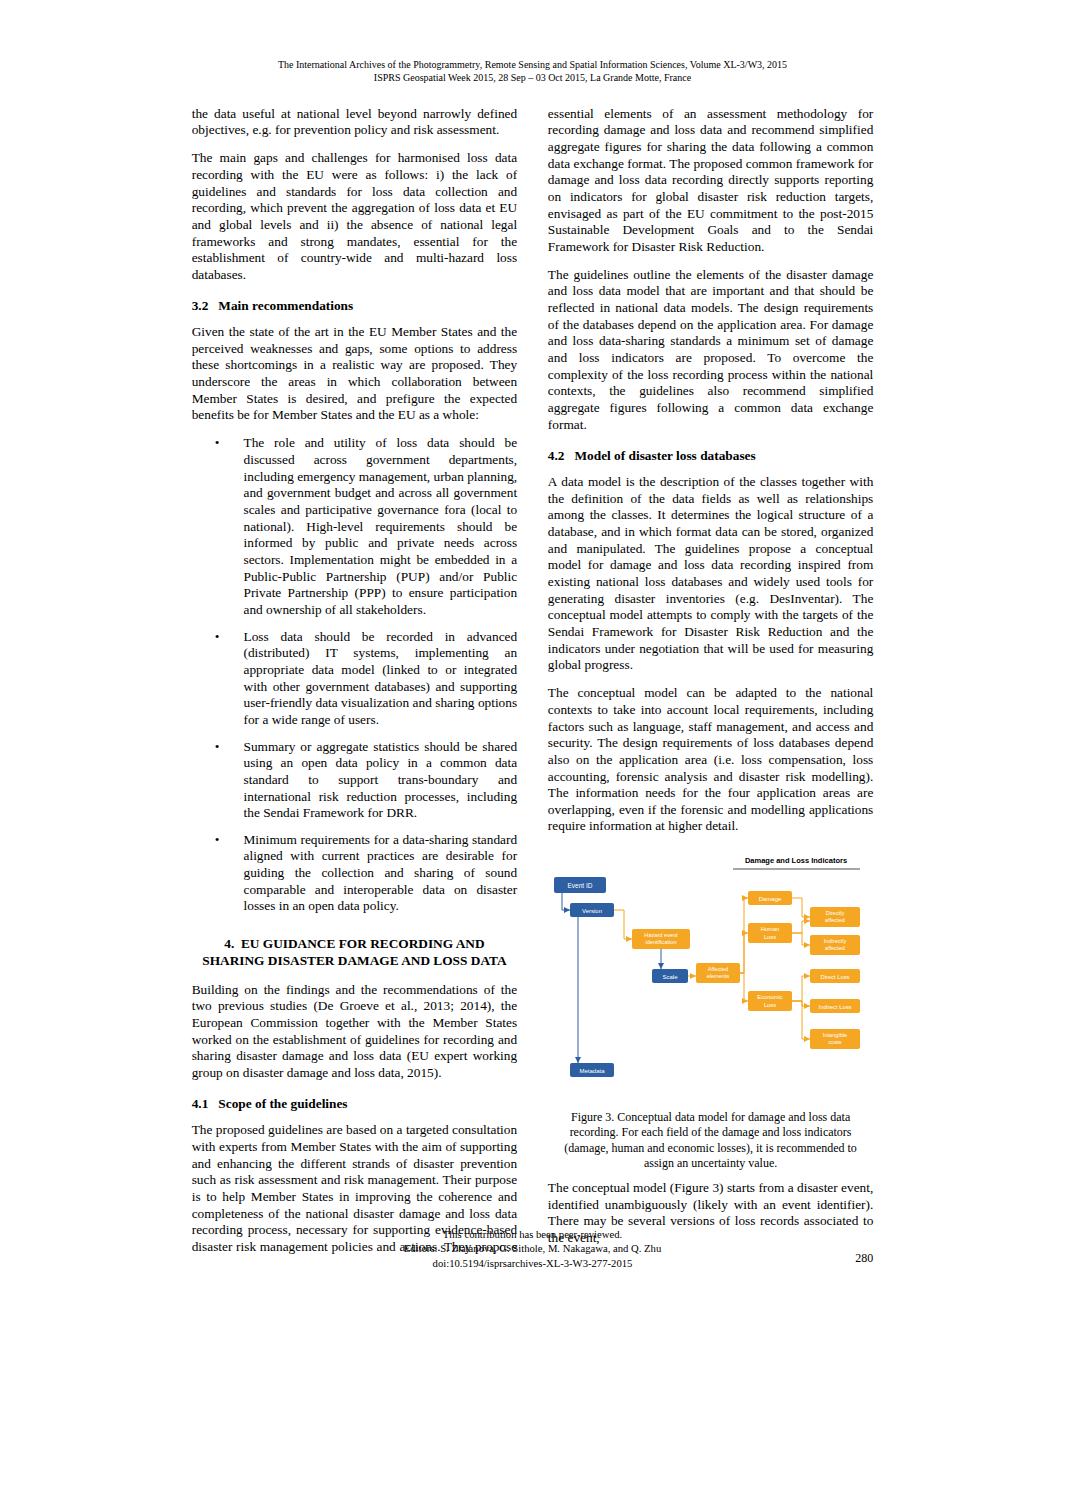The International Archives of the Photogrammetry, Remote Sensing and Spatial Information Sciences, Volume XL-3/W3, 2015
ISPRS Geospatial Week 2015, 28 Sep – 03 Oct 2015, La Grande Motte, France
the data useful at national level beyond narrowly defined objectives, e.g. for prevention policy and risk assessment.
The main gaps and challenges for harmonised loss data recording with the EU were as follows: i) the lack of guidelines and standards for loss data collection and recording, which prevent the aggregation of loss data et EU and global levels and ii) the absence of national legal frameworks and strong mandates, essential for the establishment of country-wide and multi-hazard loss databases.
3.2 Main recommendations
Given the state of the art in the EU Member States and the perceived weaknesses and gaps, some options to address these shortcomings in a realistic way are proposed. They underscore the areas in which collaboration between Member States is desired, and prefigure the expected benefits be for Member States and the EU as a whole:
The role and utility of loss data should be discussed across government departments, including emergency management, urban planning, and government budget and across all government scales and participative governance fora (local to national). High-level requirements should be informed by public and private needs across sectors. Implementation might be embedded in a Public-Public Partnership (PUP) and/or Public Private Partnership (PPP) to ensure participation and ownership of all stakeholders.
Loss data should be recorded in advanced (distributed) IT systems, implementing an appropriate data model (linked to or integrated with other government databases) and supporting user-friendly data visualization and sharing options for a wide range of users.
Summary or aggregate statistics should be shared using an open data policy in a common data standard to support trans-boundary and international risk reduction processes, including the Sendai Framework for DRR.
Minimum requirements for a data-sharing standard aligned with current practices are desirable for guiding the collection and sharing of sound comparable and interoperable data on disaster losses in an open data policy.
4. EU Guidance for Recording and Sharing Disaster Damage and Loss Data
Building on the findings and the recommendations of the two previous studies (De Groeve et al., 2013; 2014), the European Commission together with the Member States worked on the establishment of guidelines for recording and sharing disaster damage and loss data (EU expert working group on disaster damage and loss data, 2015).
4.1 Scope of the guidelines
The proposed guidelines are based on a targeted consultation with experts from Member States with the aim of supporting and enhancing the different strands of disaster prevention such as risk assessment and risk management. Their purpose is to help Member States in improving the coherence and completeness of the national disaster damage and loss data recording process, necessary for supporting evidence-based disaster risk management policies and actions. They propose essential elements of an assessment methodology for recording damage and loss data and recommend simplified aggregate figures for sharing the data following a common data exchange format. The proposed common framework for damage and loss data recording directly supports reporting on indicators for global disaster risk reduction targets, envisaged as part of the EU commitment to the post-2015 Sustainable Development Goals and to the Sendai Framework for Disaster Risk Reduction.
The guidelines outline the elements of the disaster damage and loss data model that are important and that should be reflected in national data models. The design requirements of the databases depend on the application area. For damage and loss data-sharing standards a minimum set of damage and loss indicators are proposed. To overcome the complexity of the loss recording process within the national contexts, the guidelines also recommend simplified aggregate figures following a common data exchange format.
4.2 Model of disaster loss databases
A data model is the description of the classes together with the definition of the data fields as well as relationships among the classes. It determines the logical structure of a database, and in which format data can be stored, organized and manipulated. The guidelines propose a conceptual model for damage and loss data recording inspired from existing national loss databases and widely used tools for generating disaster inventories (e.g. DesInventar). The conceptual model attempts to comply with the targets of the Sendai Framework for Disaster Risk Reduction and the indicators under negotiation that will be used for measuring global progress.
The conceptual model can be adapted to the national contexts to take into account local requirements, including factors such as language, staff management, and access and security. The design requirements of loss databases depend also on the application area (i.e. loss compensation, loss accounting, forensic analysis and disaster risk modelling). The information needs for the four application areas are overlapping, even if the forensic and modelling applications require information at higher detail.
Damage and Loss Indicators Event ID Version Metadata Hazard event identification Scale Affected elements Damage Human Loss Economic Loss Directly affected Indirectly affected Direct Loss Indirect Loss Intangible costs
Figure 3. Conceptual data model for damage and loss data recording. For each field of the damage and loss indicators (damage, human and economic losses), it is recommended to assign an uncertainty value.
The conceptual model (Figure 3) starts from a disaster event, identified unambiguously (likely with an event identifier). There may be several versions of loss records associated to the event,
This contribution has been peer-reviewed.
Editors: S. Zlatanova, G. Sithole, M. Nakagawa, and Q. Zhu
doi:10.5194/isprsarchives-XL-3-W3-277-2015 280